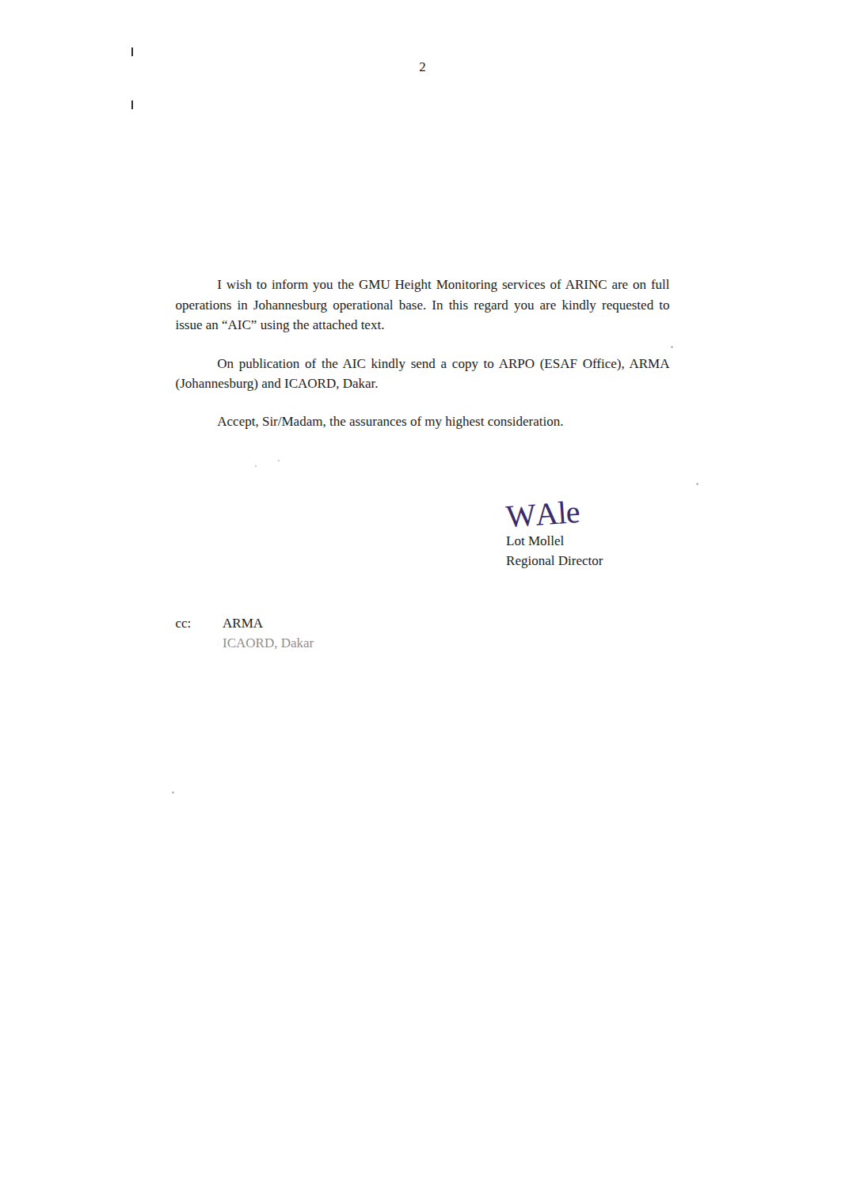2
I wish to inform you the GMU Height Monitoring services of ARINC are on full operations in Johannesburg operational base. In this regard you are kindly requested to issue an “AIC” using the attached text.
On publication of the AIC kindly send a copy to ARPO (ESAF Office), ARMA (Johannesburg) and ICAORD, Dakar.
Accept, Sir/Madam, the assurances of my highest consideration.
W A l e  
Lot Mollel
Regional Director
cc:
ARMA
ICAORD, Dakar